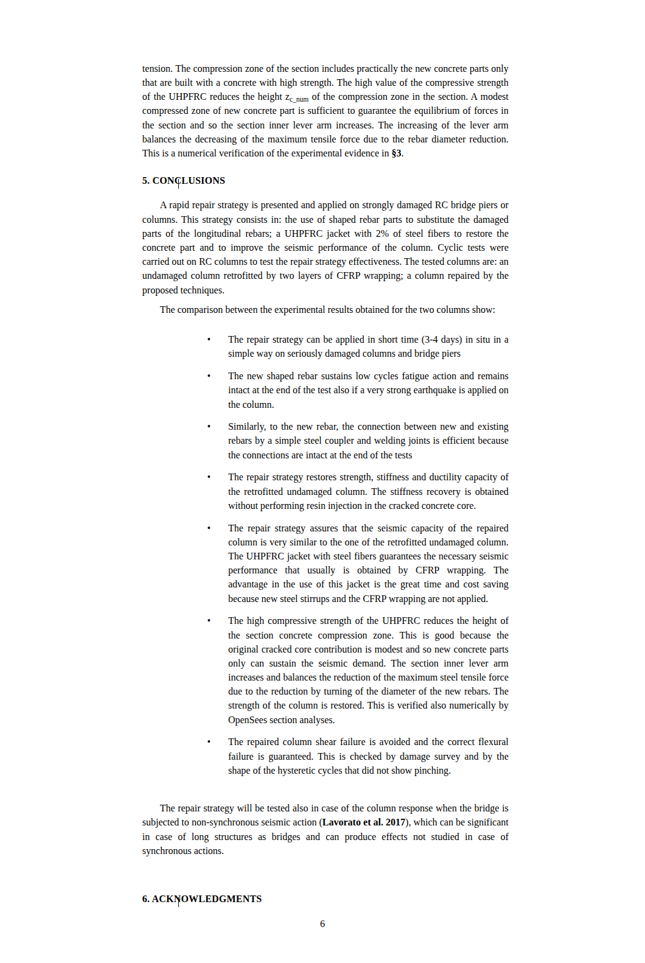tension. The compression zone of the section includes practically the new concrete parts only that are built with a concrete with high strength. The high value of the compressive strength of the UHPFRC reduces the height zc_num of the compression zone in the section. A modest compressed zone of new concrete part is sufficient to guarantee the equilibrium of forces in the section and so the section inner lever arm increases. The increasing of the lever arm balances the decreasing of the maximum tensile force due to the rebar diameter reduction. This is a numerical verification of the experimental evidence in §3.
5. CONCLUSIONS
A rapid repair strategy is presented and applied on strongly damaged RC bridge piers or columns. This strategy consists in: the use of shaped rebar parts to substitute the damaged parts of the longitudinal rebars; a UHPFRC jacket with 2% of steel fibers to restore the concrete part and to improve the seismic performance of the column. Cyclic tests were carried out on RC columns to test the repair strategy effectiveness. The tested columns are: an undamaged column retrofitted by two layers of CFRP wrapping; a column repaired by the proposed techniques.
The comparison between the experimental results obtained for the two columns show:
The repair strategy can be applied in short time (3-4 days) in situ in a simple way on seriously damaged columns and bridge piers
The new shaped rebar sustains low cycles fatigue action and remains intact at the end of the test also if a very strong earthquake is applied on the column.
Similarly, to the new rebar, the connection between new and existing rebars by a simple steel coupler and welding joints is efficient because the connections are intact at the end of the tests
The repair strategy restores strength, stiffness and ductility capacity of the retrofitted undamaged column. The stiffness recovery is obtained without performing resin injection in the cracked concrete core.
The repair strategy assures that the seismic capacity of the repaired column is very similar to the one of the retrofitted undamaged column. The UHPFRC jacket with steel fibers guarantees the necessary seismic performance that usually is obtained by CFRP wrapping. The advantage in the use of this jacket is the great time and cost saving because new steel stirrups and the CFRP wrapping are not applied.
The high compressive strength of the UHPFRC reduces the height of the section concrete compression zone. This is good because the original cracked core contribution is modest and so new concrete parts only can sustain the seismic demand. The section inner lever arm increases and balances the reduction of the maximum steel tensile force due to the reduction by turning of the diameter of the new rebars. The strength of the column is restored. This is verified also numerically by OpenSees section analyses.
The repaired column shear failure is avoided and the correct flexural failure is guaranteed. This is checked by damage survey and by the shape of the hysteretic cycles that did not show pinching.
The repair strategy will be tested also in case of the column response when the bridge is subjected to non-synchronous seismic action (Lavorato et al. 2017), which can be significant in case of long structures as bridges and can produce effects not studied in case of synchronous actions.
6. ACKNOWLEDGMENTS
6